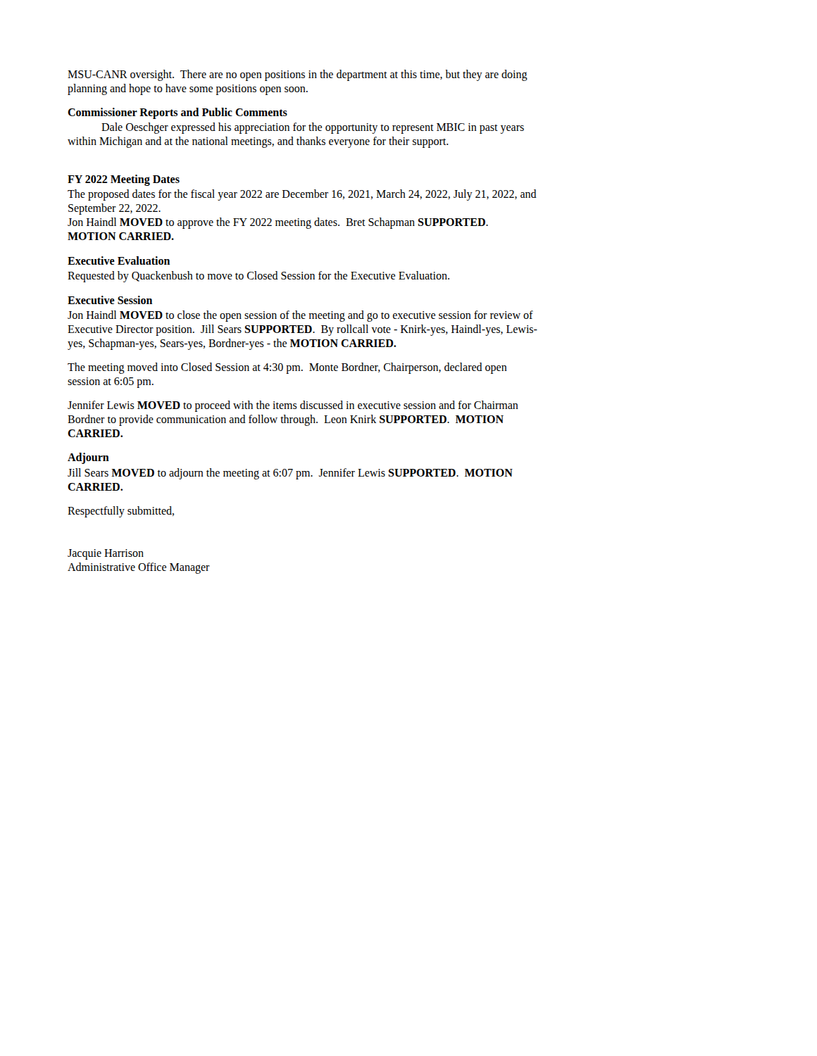MSU-CANR oversight. There are no open positions in the department at this time, but they are doing planning and hope to have some positions open soon.
Commissioner Reports and Public Comments
Dale Oeschger expressed his appreciation for the opportunity to represent MBIC in past years within Michigan and at the national meetings, and thanks everyone for their support.
FY 2022 Meeting Dates
The proposed dates for the fiscal year 2022 are December 16, 2021, March 24, 2022, July 21, 2022, and September 22, 2022.
Jon Haindl MOVED to approve the FY 2022 meeting dates. Bret Schapman SUPPORTED. MOTION CARRIED.
Executive Evaluation
Requested by Quackenbush to move to Closed Session for the Executive Evaluation.
Executive Session
Jon Haindl MOVED to close the open session of the meeting and go to executive session for review of Executive Director position. Jill Sears SUPPORTED. By rollcall vote - Knirk-yes, Haindl-yes, Lewis-yes, Schapman-yes, Sears-yes, Bordner-yes - the MOTION CARRIED.
The meeting moved into Closed Session at 4:30 pm. Monte Bordner, Chairperson, declared open session at 6:05 pm.
Jennifer Lewis MOVED to proceed with the items discussed in executive session and for Chairman Bordner to provide communication and follow through. Leon Knirk SUPPORTED. MOTION CARRIED.
Adjourn
Jill Sears MOVED to adjourn the meeting at 6:07 pm. Jennifer Lewis SUPPORTED. MOTION CARRIED.
Respectfully submitted,
Jacquie Harrison
Administrative Office Manager